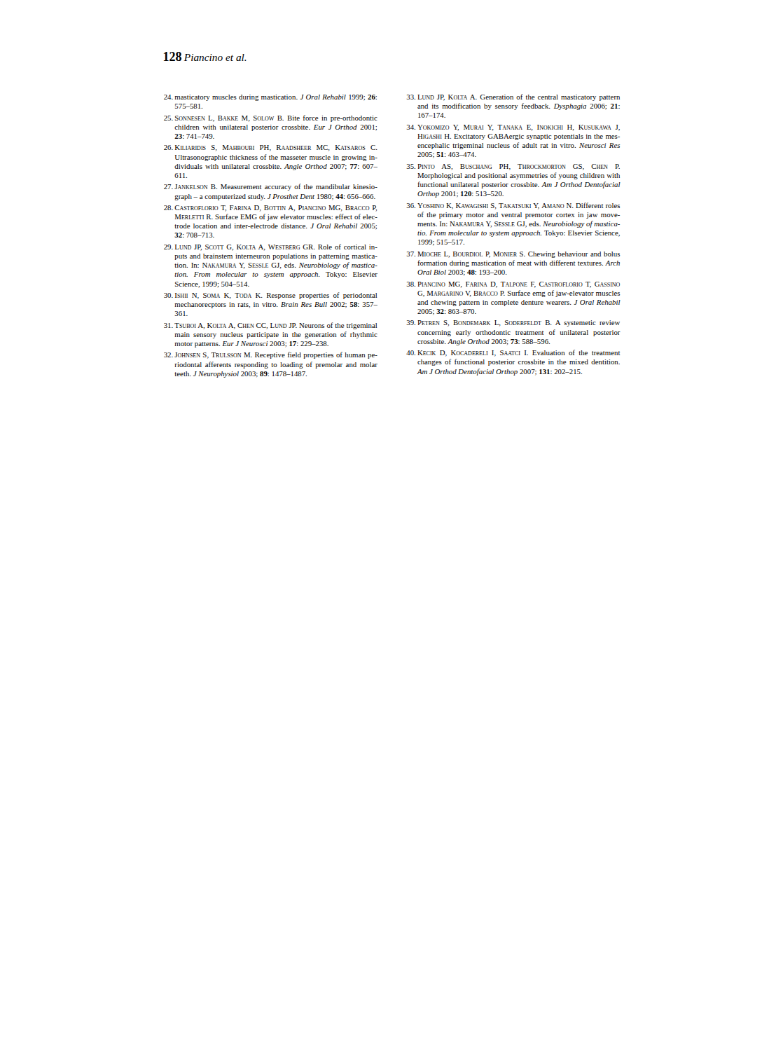128 Piancino et al.
masticatory muscles during mastication. J Oral Rehabil 1999; 26: 575–581.
Sonnesen L, Bakke M, Solow B. Bite force in pre-orthodontic children with unilateral posterior crossbite. Eur J Orthod 2001; 23: 741–749.
Kiliaridis S, Mahboubi PH, Raadsheer MC, Katsaros C. Ultrasonographic thickness of the masseter muscle in growing individuals with unilateral crossbite. Angle Orthod 2007; 77: 607–611.
Jankelson B. Measurement accuracy of the mandibular kinesiograph – a computerized study. J Prosthet Dent 1980; 44: 656–666.
Castroflorio T, Farina D, Bottin A, Piancino MG, Bracco P, Merletti R. Surface EMG of jaw elevator muscles: effect of electrode location and inter-electrode distance. J Oral Rehabil 2005; 32: 708–713.
Lund JP, Scott G, Kolta A, Westberg GR. Role of cortical inputs and brainstem interneuron populations in patterning mastication. In: Nakamura Y, Sessle GJ, eds. Neurobiology of mastication. From molecular to system approach. Tokyo: Elsevier Science, 1999; 504–514.
Ishii N, Soma K, Toda K. Response properties of periodontal mechanorecptors in rats, in vitro. Brain Res Bull 2002; 58: 357–361.
Tsuboi A, Kolta A, Chen CC, Lund JP. Neurons of the trigeminal main sensory nucleus participate in the generation of rhythmic motor patterns. Eur J Neurosci 2003; 17: 229–238.
Johnsen S, Trulsson M. Receptive field properties of human periodontal afferents responding to loading of premolar and molar teeth. J Neurophysiol 2003; 89: 1478–1487.
Lund JP, Kolta A. Generation of the central masticatory pattern and its modification by sensory feedback. Dysphagia 2006; 21: 167–174.
Yokomizo Y, Murai Y, Tanaka E, Inokichi H, Kusukawa J, Higashi H. Excitatory GABAergic synaptic potentials in the mesencephalic trigeminal nucleus of adult rat in vitro. Neurosci Res 2005; 51: 463–474.
Pinto AS, Buschang PH, Throckmorton GS, Chen P. Morphological and positional asymmetries of young children with functional unilateral posterior crossbite. Am J Orthod Dentofacial Orthop 2001; 120: 513–520.
Yoshino K, Kawagishi S, Takatsuki Y, Amano N. Different roles of the primary motor and ventral premotor cortex in jaw movements. In: Nakamura Y, Sessle GJ, eds. Neurobiology of masticatio. From molecular to system approach. Tokyo: Elsevier Science, 1999; 515–517.
Mioche L, Bourdiol P, Monier S. Chewing behaviour and bolus formation during mastication of meat with different textures. Arch Oral Biol 2003; 48: 193–200.
Piancino MG, Farina D, Talpone F, Castroflorio T, Gassino G, Margarino V, Bracco P. Surface emg of jaw-elevator muscles and chewing pattern in complete denture wearers. J Oral Rehabil 2005; 32: 863–870.
Petren S, Bondemark L, Soderfeldt B. A systemetic review concerning early orthodontic treatment of unilateral posterior crossbite. Angle Orthod 2003; 73: 588–596.
Kecik D, Kocadereli I, Saatci I. Evaluation of the treatment changes of functional posterior crossbite in the mixed dentition. Am J Orthod Dentofacial Orthop 2007; 131: 202–215.